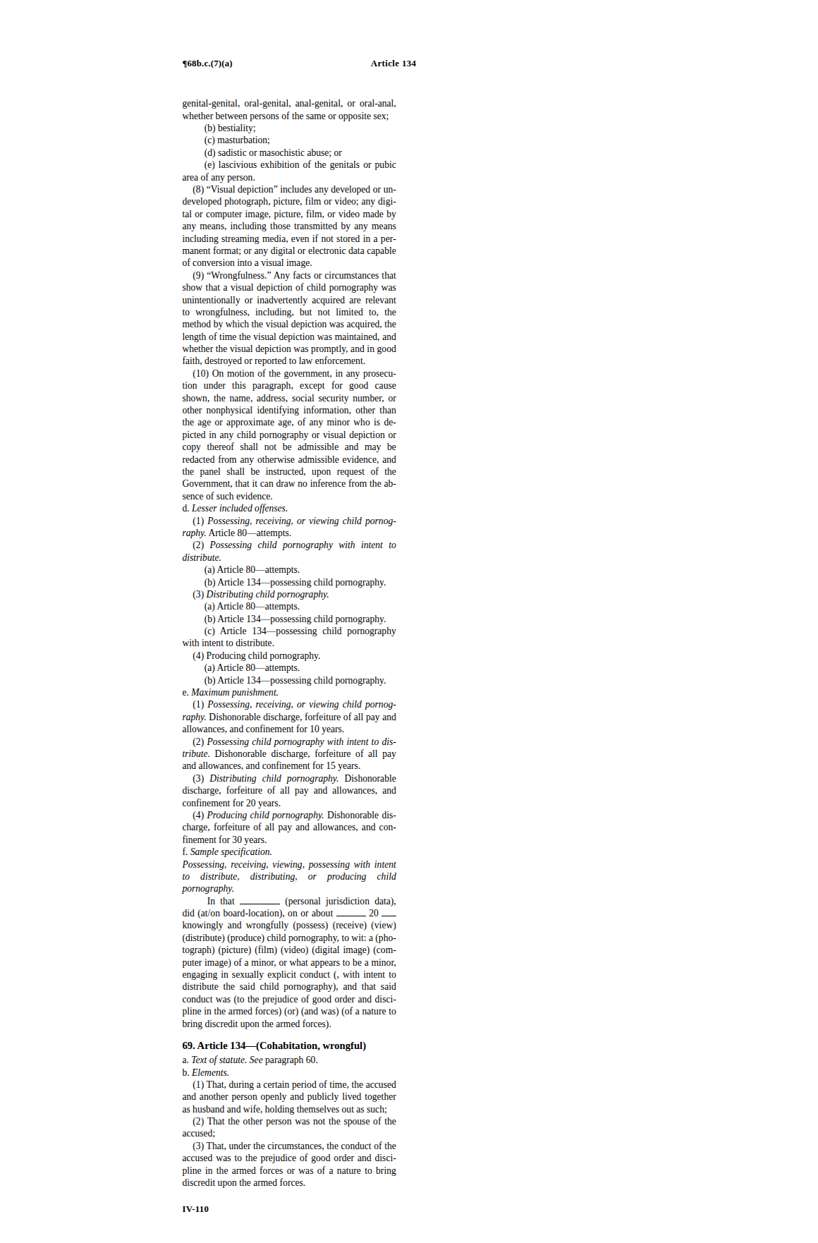¶68b.c.(7)(a)
Article 134
genital-genital, oral-genital, anal-genital, or oral-anal, whether between persons of the same or opposite sex;
(b) bestiality;
(c) masturbation;
(d) sadistic or masochistic abuse; or
(e) lascivious exhibition of the genitals or pubic area of any person.
(8) “Visual depiction” includes any developed or undeveloped photograph, picture, film or video; any digital or computer image, picture, film, or video made by any means, including those transmitted by any means including streaming media, even if not stored in a permanent format; or any digital or electronic data capable of conversion into a visual image.
(9) “Wrongfulness.” Any facts or circumstances that show that a visual depiction of child pornography was unintentionally or inadvertently acquired are relevant to wrongfulness, including, but not limited to, the method by which the visual depiction was acquired, the length of time the visual depiction was maintained, and whether the visual depiction was promptly, and in good faith, destroyed or reported to law enforcement.
(10) On motion of the government, in any prosecution under this paragraph, except for good cause shown, the name, address, social security number, or other nonphysical identifying information, other than the age or approximate age, of any minor who is depicted in any child pornography or visual depiction or copy thereof shall not be admissible and may be redacted from any otherwise admissible evidence, and the panel shall be instructed, upon request of the Government, that it can draw no inference from the absence of such evidence.
d. Lesser included offenses.
(1) Possessing, receiving, or viewing child pornography. Article 80—attempts.
(2) Possessing child pornography with intent to distribute.
(a) Article 80—attempts.
(b) Article 134—possessing child pornography.
(3) Distributing child pornography.
(a) Article 80—attempts.
(b) Article 134—possessing child pornography.
(c) Article 134—possessing child pornography with intent to distribute.
(4) Producing child pornography.
(a) Article 80—attempts.
(b) Article 134—possessing child pornography.
e. Maximum punishment.
(1) Possessing, receiving, or viewing child pornography. Dishonorable discharge, forfeiture of all pay and allowances, and confinement for 10 years.
(2) Possessing child pornography with intent to distribute. Dishonorable discharge, forfeiture of all pay and allowances, and confinement for 15 years.
(3) Distributing child pornography. Dishonorable discharge, forfeiture of all pay and allowances, and confinement for 20 years.
(4) Producing child pornography. Dishonorable discharge, forfeiture of all pay and allowances, and confinement for 30 years.
f. Sample specification.
Possessing, receiving, viewing, possessing with intent to distribute, distributing, or producing child pornography.
In that (personal jurisdiction data), did (at/on board-location), on or about 20 knowingly and wrongfully (possess) (receive) (view) (distribute) (produce) child pornography, to wit: a (photograph) (picture) (film) (video) (digital image) (computer image) of a minor, or what appears to be a minor, engaging in sexually explicit conduct (, with intent to distribute the said child pornography), and that said conduct was (to the prejudice of good order and discipline in the armed forces) (or) (and was) (of a nature to bring discredit upon the armed forces).
69. Article 134—(Cohabitation, wrongful)
a. Text of statute. See paragraph 60.
b. Elements.
(1) That, during a certain period of time, the accused and another person openly and publicly lived together as husband and wife, holding themselves out as such;
(2) That the other person was not the spouse of the accused;
(3) That, under the circumstances, the conduct of the accused was to the prejudice of good order and discipline in the armed forces or was of a nature to bring discredit upon the armed forces.
IV-110